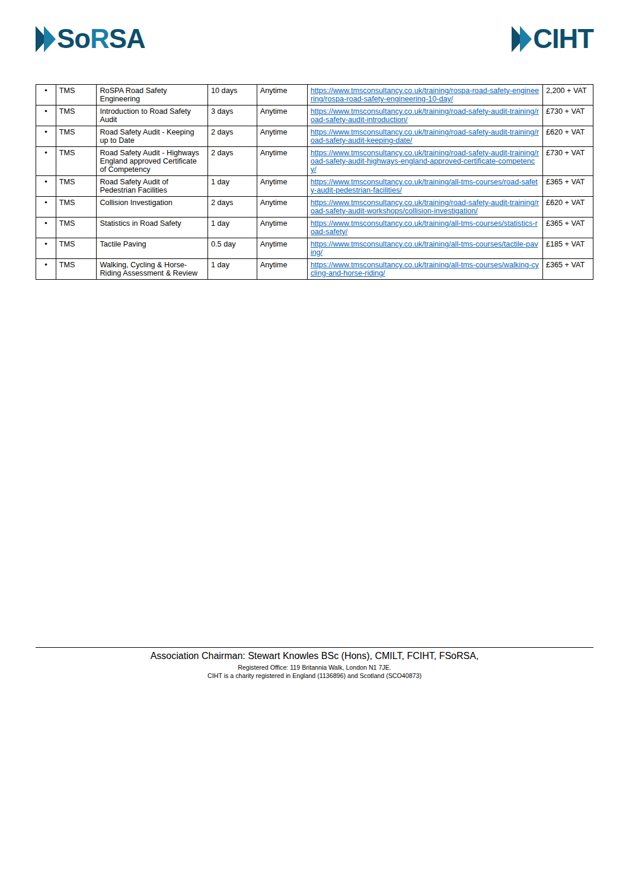So RSA
CIHT
| • | TMS | RoSPA Road Safety Engineering | 10 days | Anytime | https://www.tmsconsultancy.co.uk/training/rospa-road-safety-engineering/rospa-road-safety-engineering-10-day/ | 2,200 + VAT |
| • | TMS | Introduction to Road Safety Audit | 3 days | Anytime | https://www.tmsconsultancy.co.uk/training/road-safety-audit-training/road-safety-audit-introduction/ | £730 + VAT |
| • | TMS | Road Safety Audit - Keeping up to Date | 2 days | Anytime | https://www.tmsconsultancy.co.uk/training/road-safety-audit-training/road-safety-audit-keeping-date/ | £620 + VAT |
| • | TMS | Road Safety Audit - Highways England approved Certificate of Competency | 2 days | Anytime | https://www.tmsconsultancy.co.uk/training/road-safety-audit-training/road-safety-audit-highways-england-approved-certificate-competency/ | £730 + VAT |
| • | TMS | Road Safety Audit of Pedestrian Facilities | 1 day | Anytime | https://www.tmsconsultancy.co.uk/training/all-tms-courses/road-safety-audit-pedestrian-facilities/ | £365 + VAT |
| • | TMS | Collision Investigation | 2 days | Anytime | https://www.tmsconsultancy.co.uk/training/road-safety-audit-training/road-safety-audit-workshops/collision-investigation/ | £620 + VAT |
| • | TMS | Statistics in Road Safety | 1 day | Anytime | https://www.tmsconsultancy.co.uk/training/all-tms-courses/statistics-road-safety/ | £365 + VAT |
| • | TMS | Tactile Paving | 0.5 day | Anytime | https://www.tmsconsultancy.co.uk/training/all-tms-courses/tactile-paving/ | £185 + VAT |
| • | TMS | Walking, Cycling & Horse-Riding Assessment & Review | 1 day | Anytime | https://www.tmsconsultancy.co.uk/training/all-tms-courses/walking-cycling-and-horse-riding/ | £365 + VAT |
Association Chairman: Stewart Knowles BSc (Hons), CMILT, FCIHT, FSoRSA,
Registered Office: 119 Britannia Walk, London N1 7JE.
CIHT is a charity registered in England (1136896) and Scotland (SCO40873)